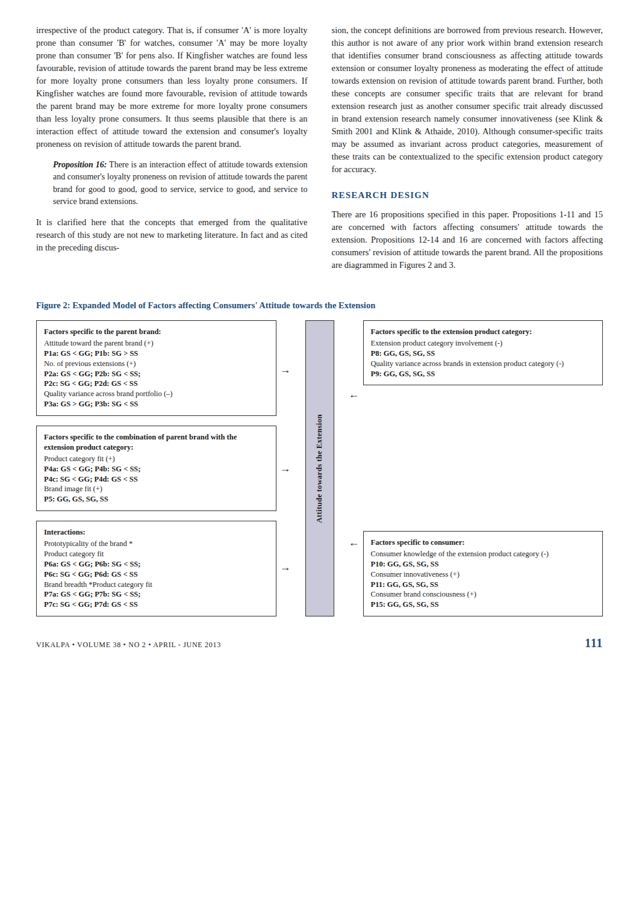irrespective of the product category. That is, if consumer 'A' is more loyalty prone than consumer 'B' for watches, consumer 'A' may be more loyalty prone than consumer 'B' for pens also. If Kingfisher watches are found less favourable, revision of attitude towards the parent brand may be less extreme for more loyalty prone consumers than less loyalty prone consumers. If Kingfisher watches are found more favourable, revision of attitude towards the parent brand may be more extreme for more loyalty prone consumers than less loyalty prone consumers. It thus seems plausible that there is an interaction effect of attitude toward the extension and consumer's loyalty proneness on revision of attitude towards the parent brand.
Proposition 16: There is an interaction effect of attitude towards extension and consumer's loyalty proneness on revision of attitude towards the parent brand for good to good, good to service, service to good, and service to service brand extensions.
It is clarified here that the concepts that emerged from the qualitative research of this study are not new to marketing literature. In fact and as cited in the preceding discus-
sion, the concept definitions are borrowed from previous research. However, this author is not aware of any prior work within brand extension research that identifies consumer brand consciousness as affecting attitude towards extension or consumer loyalty proneness as moderating the effect of attitude towards extension on revision of attitude towards parent brand. Further, both these concepts are consumer specific traits that are relevant for brand extension research just as another consumer specific trait already discussed in brand extension research namely consumer innovativeness (see Klink & Smith 2001 and Klink & Athaide, 2010). Although consumer-specific traits may be assumed as invariant across product categories, measurement of these traits can be contextualized to the specific extension product category for accuracy.
RESEARCH DESIGN
There are 16 propositions specified in this paper. Propositions 1-11 and 15 are concerned with factors affecting consumers' attitude towards the extension. Propositions 12-14 and 16 are concerned with factors affecting consumers' revision of attitude towards the parent brand. All the propositions are diagrammed in Figures 2 and 3.
Figure 2: Expanded Model of Factors affecting Consumers' Attitude towards the Extension
Factors specific to the parent brand:
Attitude toward the parent brand (+)
P1a: GS < GG; P1b: SG > SS
No. of previous extensions (+)
P2a: GS < GG; P2b: SG < SS;
P2c: SG < GG; P2d: GS < SS
Quality variance across brand portfolio (–)
P3a: GS > GG; P3b: SG < SS
Factors specific to the combination of parent brand with the extension product category:
Product category fit (+)
P4a: GS < GG; P4b: SG < SS;
P4c: SG < GG; P4d: GS < SS
Brand image fit (+)
P5: GG, GS, SG, SS
Interactions:
Prototypicality of the brand *
Product category fit
P6a: GS < GG; P6b: SG < SS;
P6c: SG < GG; P6d: GS < SS
Brand breadth *Product category fit
P7a: GS < GG; P7b: SG < SS;
P7c: SG < GG; P7d: GS < SS
→
→
→
Attitude towards the Extension
←
←
Factors specific to the extension product category:
Extension product category involvement (-)
P8: GG, GS, SG, SS
Quality variance across brands in extension product category (-)
P9: GG, GS, SG, SS
Factors specific to consumer:
Consumer knowledge of the extension product category (-)
P10: GG, GS, SG, SS
Consumer innovativeness (+)
P11: GG, GS, SG, SS
Consumer brand consciousness (+)
P15: GG, GS, SG, SS
VIKALPA • VOLUME 38 • NO 2 • APRIL - JUNE 2013
111